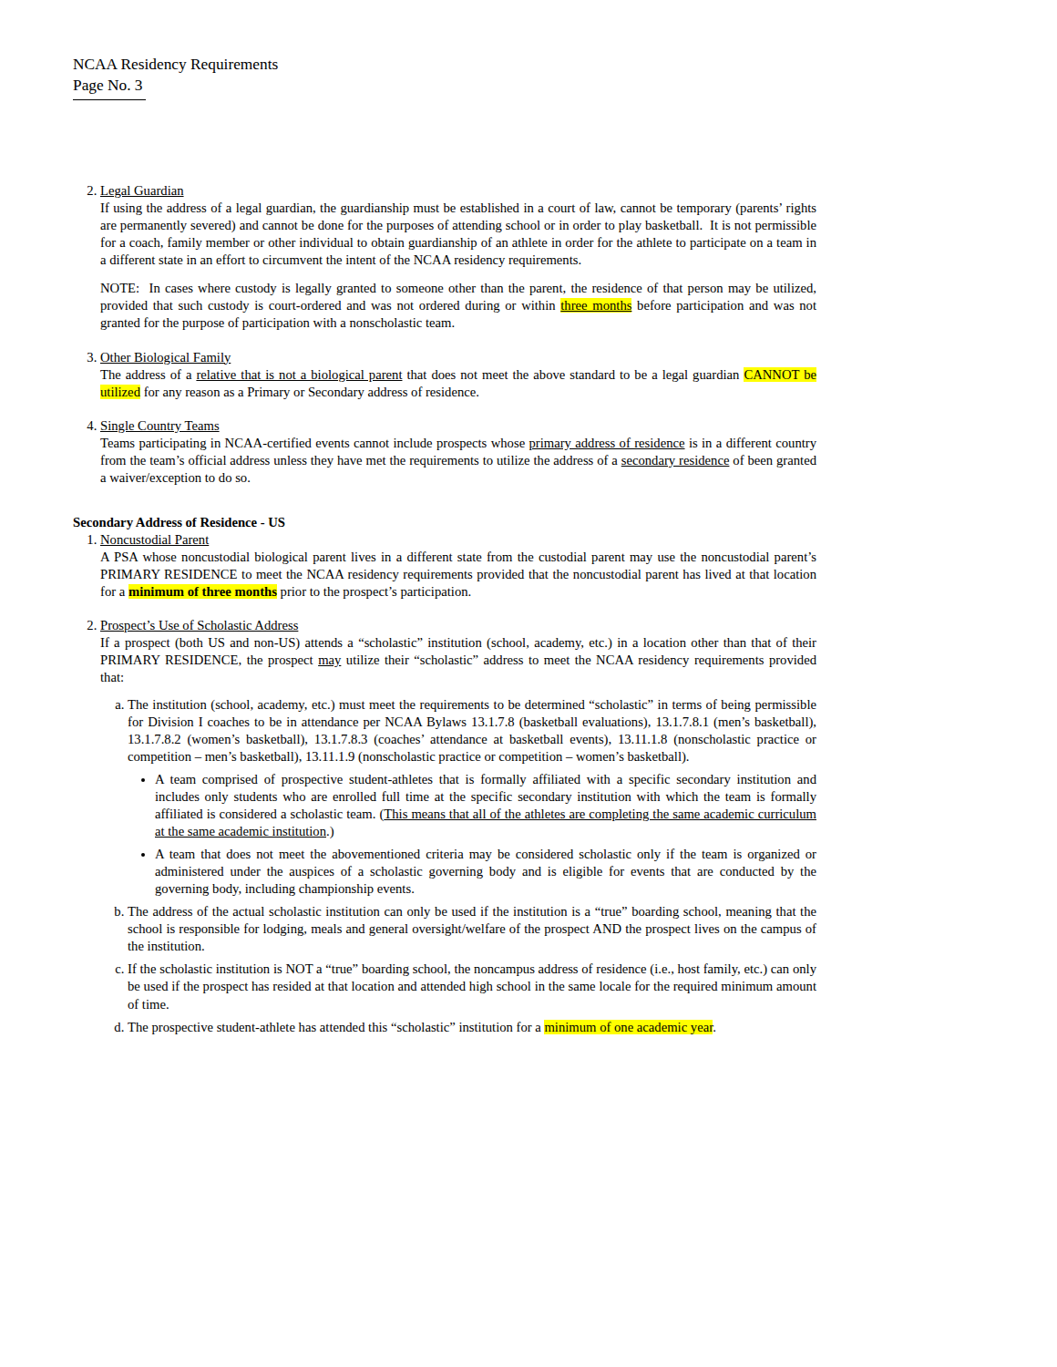NCAA Residency Requirements
Page No. 3
Legal Guardian
If using the address of a legal guardian, the guardianship must be established in a court of law, cannot be temporary (parents’ rights are permanently severed) and cannot be done for the purposes of attending school or in order to play basketball. It is not permissible for a coach, family member or other individual to obtain guardianship of an athlete in order for the athlete to participate on a team in a different state in an effort to circumvent the intent of the NCAA residency requirements.
NOTE: In cases where custody is legally granted to someone other than the parent, the residence of that person may be utilized, provided that such custody is court-ordered and was not ordered during or within three months before participation and was not granted for the purpose of participation with a nonscholastic team.
Other Biological Family
The address of a relative that is not a biological parent that does not meet the above standard to be a legal guardian CANNOT be utilized for any reason as a Primary or Secondary address of residence.
Single Country Teams
Teams participating in NCAA-certified events cannot include prospects whose primary address of residence is in a different country from the team’s official address unless they have met the requirements to utilize the address of a secondary residence of been granted a waiver/exception to do so.
Secondary Address of Residence - US
Noncustodial Parent
A PSA whose noncustodial biological parent lives in a different state from the custodial parent may use the noncustodial parent’s PRIMARY RESIDENCE to meet the NCAA residency requirements provided that the noncustodial parent has lived at that location for a minimum of three months prior to the prospect’s participation.
Prospect’s Use of Scholastic Address
If a prospect (both US and non-US) attends a “scholastic” institution (school, academy, etc.) in a location other than that of their PRIMARY RESIDENCE, the prospect may utilize their “scholastic” address to meet the NCAA residency requirements provided that:
The institution (school, academy, etc.) must meet the requirements to be determined “scholastic” in terms of being permissible for Division I coaches to be in attendance per NCAA Bylaws 13.1.7.8 (basketball evaluations), 13.1.7.8.1 (men’s basketball), 13.1.7.8.2 (women’s basketball), 13.1.7.8.3 (coaches’ attendance at basketball events), 13.11.1.8 (nonscholastic practice or competition – men’s basketball), 13.11.1.9 (nonscholastic practice or competition – women’s basketball).
A team comprised of prospective student-athletes that is formally affiliated with a specific secondary institution and includes only students who are enrolled full time at the specific secondary institution with which the team is formally affiliated is considered a scholastic team. (This means that all of the athletes are completing the same academic curriculum at the same academic institution.)
A team that does not meet the abovementioned criteria may be considered scholastic only if the team is organized or administered under the auspices of a scholastic governing body and is eligible for events that are conducted by the governing body, including championship events.
The address of the actual scholastic institution can only be used if the institution is a “true” boarding school, meaning that the school is responsible for lodging, meals and general oversight/welfare of the prospect AND the prospect lives on the campus of the institution.
If the scholastic institution is NOT a “true” boarding school, the noncampus address of residence (i.e., host family, etc.) can only be used if the prospect has resided at that location and attended high school in the same locale for the required minimum amount of time.
The prospective student-athlete has attended this “scholastic” institution for a minimum of one academic year.